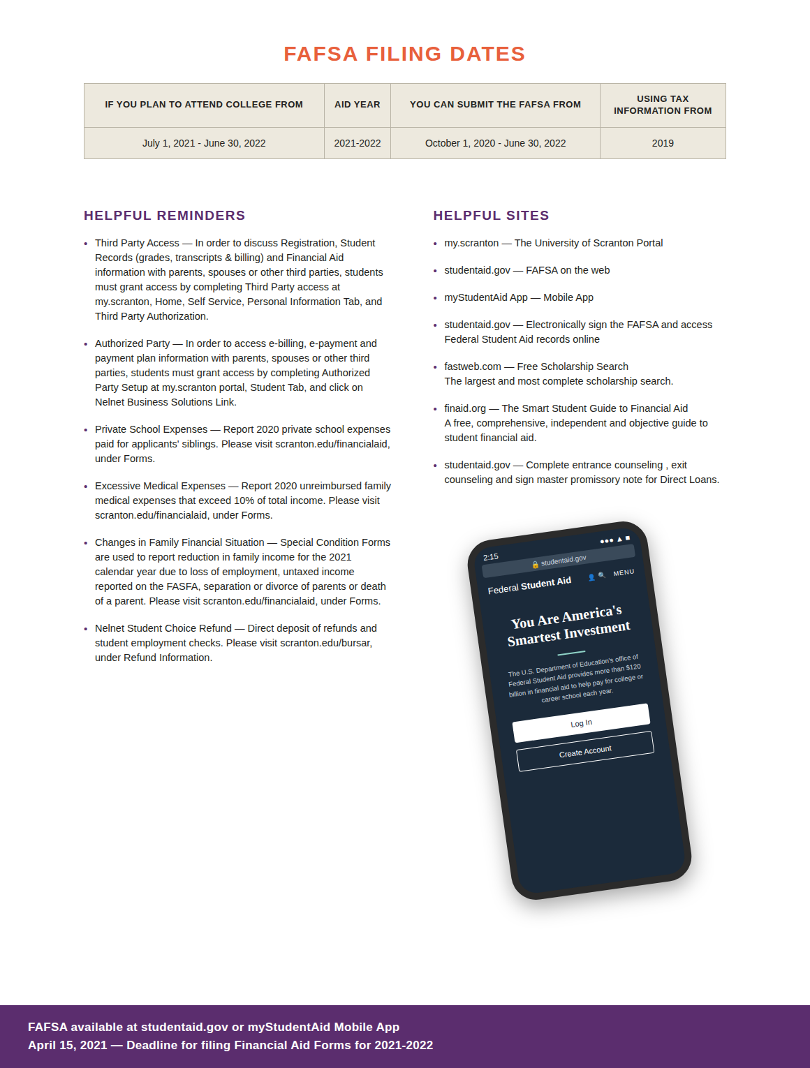FAFSA Filing Dates
| If you plan to attend college from | Aid Year | You can submit the FAFSA from | Using Tax Information From |
| --- | --- | --- | --- |
| July 1, 2021 - June 30, 2022 | 2021-2022 | October 1, 2020 - June 30, 2022 | 2019 |
Helpful Reminders
Third Party Access — In order to discuss Registration, Student Records (grades, transcripts & billing) and Financial Aid information with parents, spouses or other third parties, students must grant access by completing Third Party access at my.scranton, Home, Self Service, Personal Information Tab, and Third Party Authorization.
Authorized Party — In order to access e-billing, e-payment and payment plan information with parents, spouses or other third parties, students must grant access by completing Authorized Party Setup at my.scranton portal, Student Tab, and click on Nelnet Business Solutions Link.
Private School Expenses — Report 2020 private school expenses paid for applicants' siblings. Please visit scranton.edu/financialaid, under Forms.
Excessive Medical Expenses — Report 2020 unreimbursed family medical expenses that exceed 10% of total income. Please visit scranton.edu/financialaid, under Forms.
Changes in Family Financial Situation — Special Condition Forms are used to report reduction in family income for the 2021 calendar year due to loss of employment, untaxed income reported on the FASFA, separation or divorce of parents or death of a parent. Please visit scranton.edu/financialaid, under Forms.
Nelnet Student Choice Refund — Direct deposit of refunds and student employment checks. Please visit scranton.edu/bursar, under Refund Information.
Helpful Sites
my.scranton — The University of Scranton Portal
studentaid.gov — FAFSA on the web
myStudentAid App — Mobile App
studentaid.gov — Electronically sign the FAFSA and access Federal Student Aid records online
fastweb.com — Free Scholarship Search
The largest and most complete scholarship search.
finaid.org — The Smart Student Guide to Financial Aid
A free, comprehensive, independent and objective guide to student financial aid.
studentaid.gov — Complete entrance counseling , exit counseling and sign master promissory note for Direct Loans.
2:15●●● ▲ ■
🔒 studentaid.gov
Federal Student Aid👤 🔍 MENU
You Are America's
Smartest Investment
The U.S. Department of Education's office of Federal Student Aid provides more than $120 billion in financial aid to help pay for college or career school each year.
Log In
Create Account
FAFSA available at studentaid.gov or myStudentAid Mobile App
April 15, 2021 — Deadline for filing Financial Aid Forms for 2021-2022